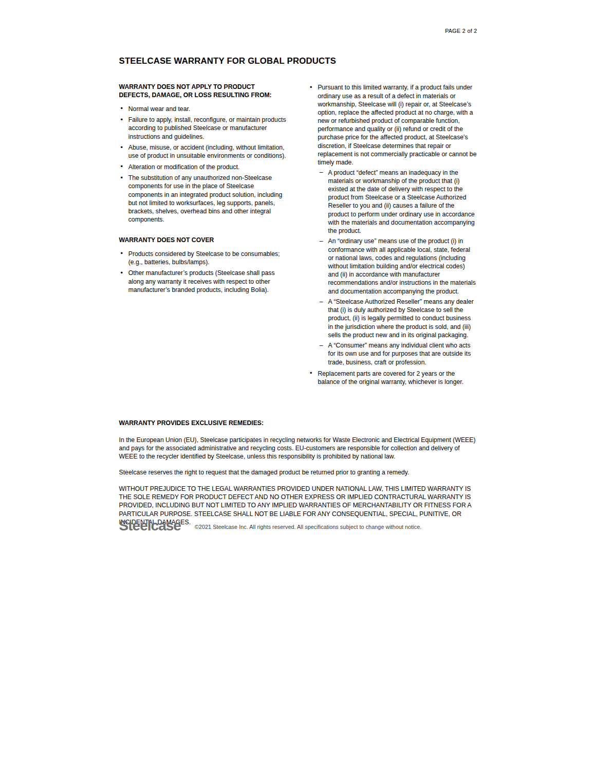PAGE 2 of 2
Steelcase Warranty for Global Products
Warranty does not apply to product defects, damage, or loss resulting from:
Normal wear and tear.
Failure to apply, install, reconfigure, or maintain products according to published Steelcase or manufacturer instructions and guidelines.
Abuse, misuse, or accident (including, without limitation, use of product in unsuitable environments or conditions).
Alteration or modification of the product.
The substitution of any unauthorized non-Steelcase components for use in the place of Steelcase components in an integrated product solution, including but not limited to worksurfaces, leg supports, panels, brackets, shelves, overhead bins and other integral components.
Warranty does not cover
Products considered by Steelcase to be consumables;
(e.g., batteries, bulbs/lamps).
Other manufacturer’s products (Steelcase shall pass along any warranty it receives with respect to other manufacturer’s branded products, including Bolia).
Pursuant to this limited warranty, if a product fails under ordinary use as a result of a defect in materials or workmanship, Steelcase will (i) repair or, at Steelcase’s option, replace the affected product at no charge, with a new or refurbished product of comparable function, performance and quality or (ii) refund or credit of the purchase price for the affected product, at Steelcase’s discretion, if Steelcase determines that repair or replacement is not commercially practicable or cannot be timely made.
A product “defect” means an inadequacy in the materials or workmanship of the product that (i) existed at the date of delivery with respect to the product from Steelcase or a Steelcase Authorized Reseller to you and (ii) causes a failure of the product to perform under ordinary use in accordance with the materials and documentation accompanying the product.
An “ordinary use” means use of the product (i) in conformance with all applicable local, state, federal or national laws, codes and regulations (including without limitation building and/or electrical codes) and (ii) in accordance with manufacturer recommendations and/or instructions in the materials and documentation accompanying the product.
A “Steelcase Authorized Reseller” means any dealer that (i) is duly authorized by Steelcase to sell the product, (ii) is legally permitted to conduct business in the jurisdiction where the product is sold, and (iii) sells the product new and in its original packaging.
A “Consumer” means any individual client who acts for its own use and for purposes that are outside its trade, business, craft or profession.
Replacement parts are covered for 2 years or the balance of the original warranty, whichever is longer.
Warranty provides exclusive remedies:
In the European Union (EU), Steelcase participates in recycling networks for Waste Electronic and Electrical Equipment (WEEE) and pays for the associated administrative and recycling costs. EU-customers are responsible for collection and delivery of WEEE to the recycler identified by Steelcase, unless this responsibility is prohibited by national law.
Steelcase reserves the right to request that the damaged product be returned prior to granting a remedy.
Without prejudice to the legal warranties provided under national law, this limited warranty is the sole remedy for product defect and no other express or implied contractural warranty is provided, including but not limited to any implied warranties of merchantability or fitness for a particular purpose. Steelcase shall not be liable for any consequential, special, punitive, or incidental damages.
Steelcase
©2021 Steelcase Inc. All rights reserved. All specifications subject to change without notice.